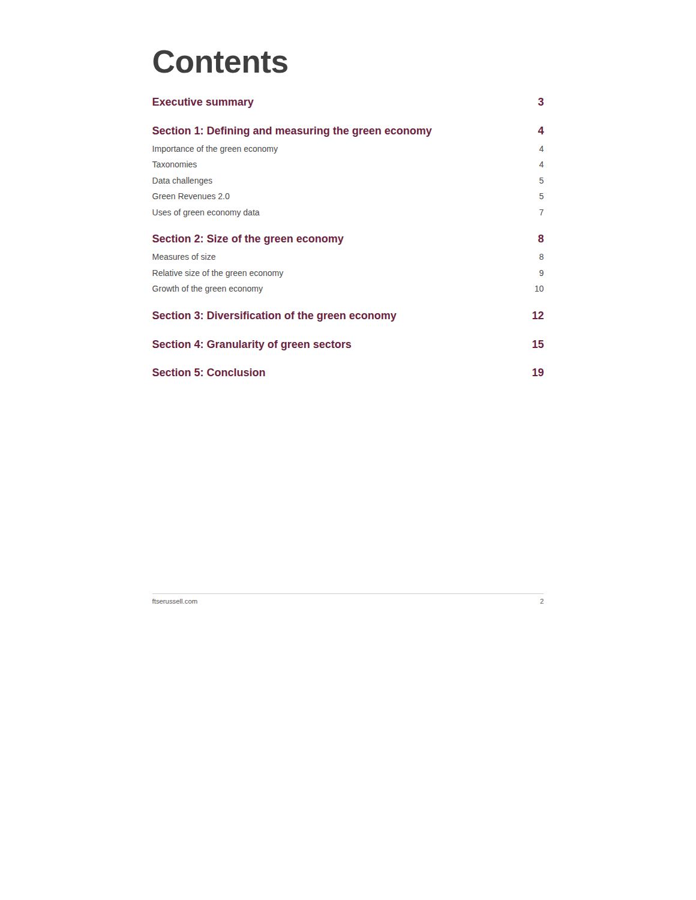Contents
| Executive summary | 3 |
| Section 1: Defining and measuring the green economy | 4 |
| Importance of the green economy | 4 |
| Taxonomies | 4 |
| Data challenges | 5 |
| Green Revenues 2.0 | 5 |
| Uses of green economy data | 7 |
| Section 2: Size of the green economy | 8 |
| Measures of size | 8 |
| Relative size of the green economy | 9 |
| Growth of the green economy | 10 |
| Section 3: Diversification of the green economy | 12 |
| Section 4: Granularity of green sectors | 15 |
| Section 5: Conclusion | 19 |
ftserussell.com 2